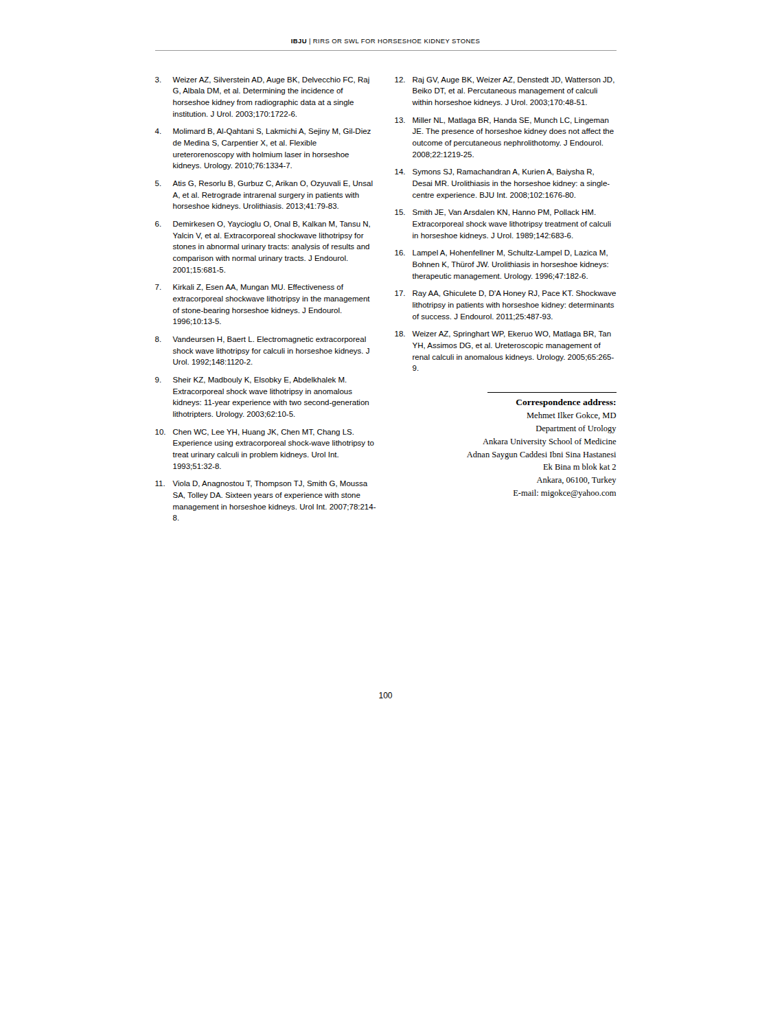IBJU | RIRS OR SWL FOR HORSESHOE KIDNEY STONES
3. Weizer AZ, Silverstein AD, Auge BK, Delvecchio FC, Raj G, Albala DM, et al. Determining the incidence of horseshoe kidney from radiographic data at a single institution. J Urol. 2003;170:1722-6.
4. Molimard B, Al-Qahtani S, Lakmichi A, Sejiny M, Gil-Diez de Medina S, Carpentier X, et al. Flexible ureterorenoscopy with holmium laser in horseshoe kidneys. Urology. 2010;76:1334-7.
5. Atis G, Resorlu B, Gurbuz C, Arikan O, Ozyuvali E, Unsal A, et al. Retrograde intrarenal surgery in patients with horseshoe kidneys. Urolithiasis. 2013;41:79-83.
6. Demirkesen O, Yaycioglu O, Onal B, Kalkan M, Tansu N, Yalcin V, et al. Extracorporeal shockwave lithotripsy for stones in abnormal urinary tracts: analysis of results and comparison with normal urinary tracts. J Endourol. 2001;15:681-5.
7. Kirkali Z, Esen AA, Mungan MU. Effectiveness of extracorporeal shockwave lithotripsy in the management of stone-bearing horseshoe kidneys. J Endourol. 1996;10:13-5.
8. Vandeursen H, Baert L. Electromagnetic extracorporeal shock wave lithotripsy for calculi in horseshoe kidneys. J Urol. 1992;148:1120-2.
9. Sheir KZ, Madbouly K, Elsobky E, Abdelkhalek M. Extracorporeal shock wave lithotripsy in anomalous kidneys: 11-year experience with two second-generation lithotripters. Urology. 2003;62:10-5.
10. Chen WC, Lee YH, Huang JK, Chen MT, Chang LS. Experience using extracorporeal shock-wave lithotripsy to treat urinary calculi in problem kidneys. Urol Int. 1993;51:32-8.
11. Viola D, Anagnostou T, Thompson TJ, Smith G, Moussa SA, Tolley DA. Sixteen years of experience with stone management in horseshoe kidneys. Urol Int. 2007;78:214-8.
12. Raj GV, Auge BK, Weizer AZ, Denstedt JD, Watterson JD, Beiko DT, et al. Percutaneous management of calculi within horseshoe kidneys. J Urol. 2003;170:48-51.
13. Miller NL, Matlaga BR, Handa SE, Munch LC, Lingeman JE. The presence of horseshoe kidney does not affect the outcome of percutaneous nephrolithotomy. J Endourol. 2008;22:1219-25.
14. Symons SJ, Ramachandran A, Kurien A, Baiysha R, Desai MR. Urolithiasis in the horseshoe kidney: a single-centre experience. BJU Int. 2008;102:1676-80.
15. Smith JE, Van Arsdalen KN, Hanno PM, Pollack HM. Extracorporeal shock wave lithotripsy treatment of calculi in horseshoe kidneys. J Urol. 1989;142:683-6.
16. Lampel A, Hohenfellner M, Schultz-Lampel D, Lazica M, Bohnen K, Thürof JW. Urolithiasis in horseshoe kidneys: therapeutic management. Urology. 1996;47:182-6.
17. Ray AA, Ghiculete D, D'A Honey RJ, Pace KT. Shockwave lithotripsy in patients with horseshoe kidney: determinants of success. J Endourol. 2011;25:487-93.
18. Weizer AZ, Springhart WP, Ekeruo WO, Matlaga BR, Tan YH, Assimos DG, et al. Ureteroscopic management of renal calculi in anomalous kidneys. Urology. 2005;65:265-9.
Correspondence address:
Mehmet Ilker Gokce, MD
Department of Urology
Ankara University School of Medicine
Adnan Saygun Caddesi Ibni Sina Hastanesi
Ek Bina m blok kat 2
Ankara, 06100, Turkey
E-mail: migokce@yahoo.com
100